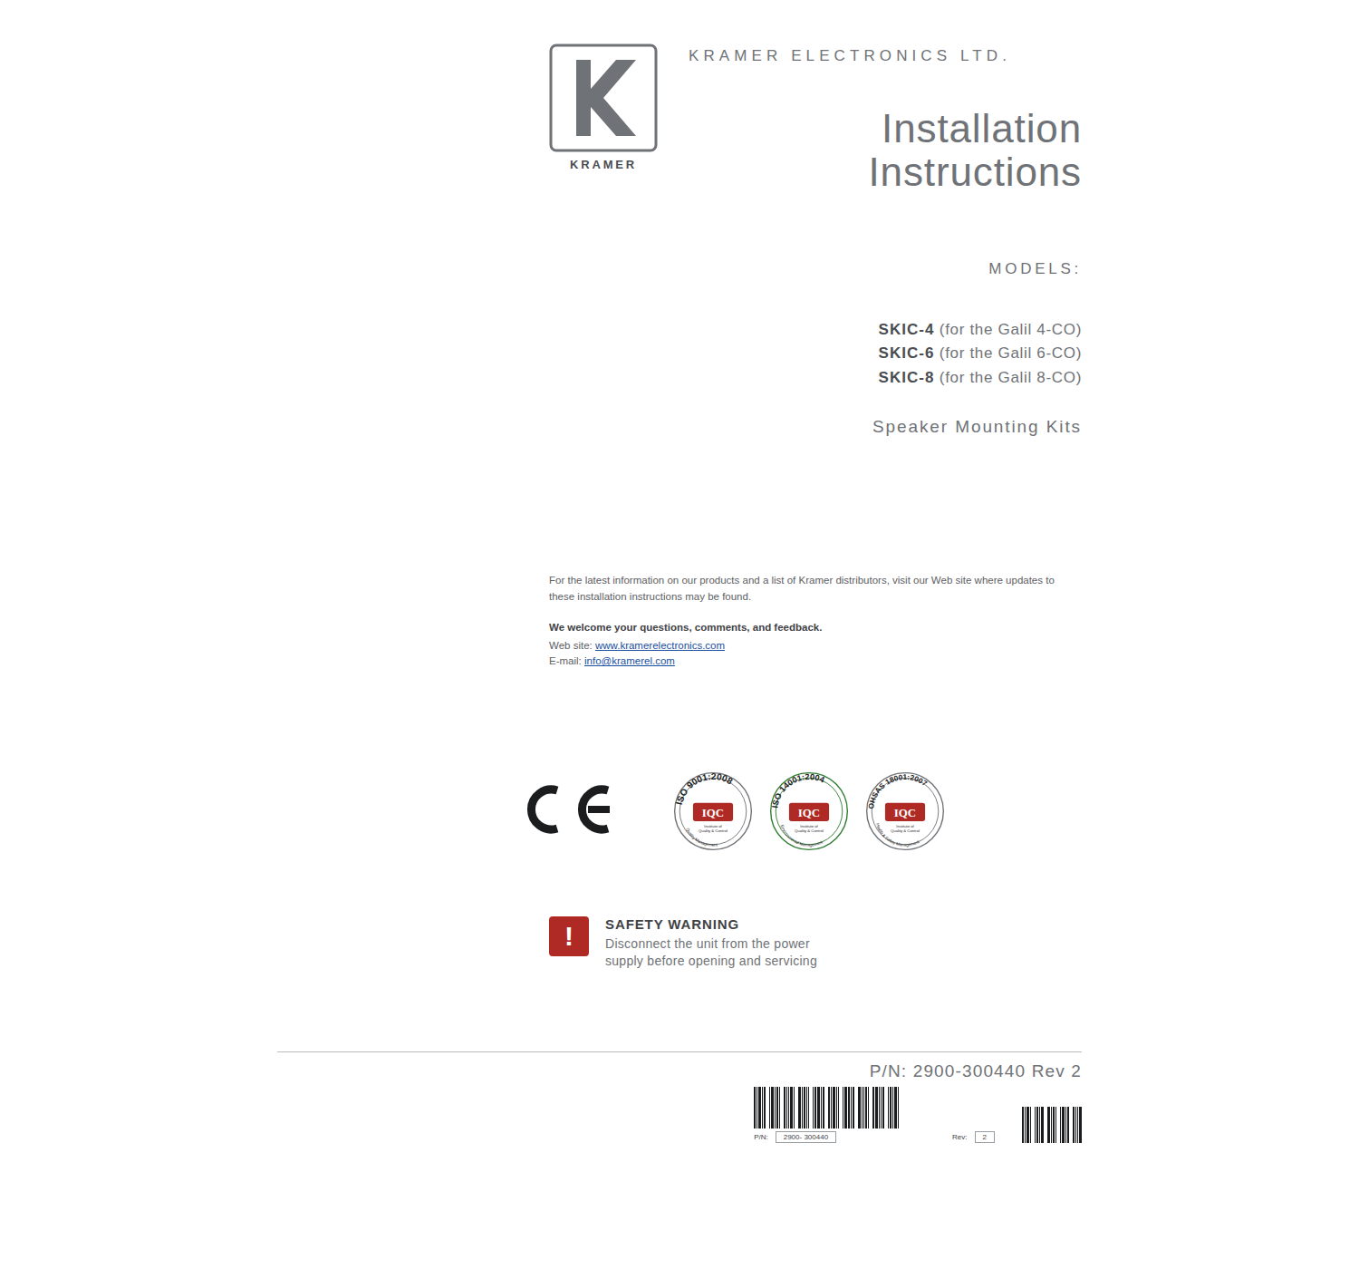KRAMER
KRAMER ELECTRONICS LTD.
Installation
Instructions
MODELS:
SKIC-4 (for the Galil 4-CO)
SKIC-6 (for the Galil 6-CO)
SKIC-8 (for the Galil 8-CO)
Speaker Mounting Kits
For the latest information on our products and a list of Kramer distributors, visit our Web site where updates to these installation instructions may be found.
We welcome your questions, comments, and feedback.
Web site: www.kramerelectronics.com
E-mail: info@kramerel.com
ISO 9001:2008 IQC Institute of Quality & Control Quality Management
ISO 14001:2004 IQC Institute of Quality & Control Environmental Management
OHSAS 18001:2007 IQC Institute of Quality & Control Health & Safety Management
!
SAFETY WARNING
Disconnect the unit from the power
supply before opening and servicing
P/N: 2900-300440 Rev 2
P/N: 2900- 300440 Rev: 2